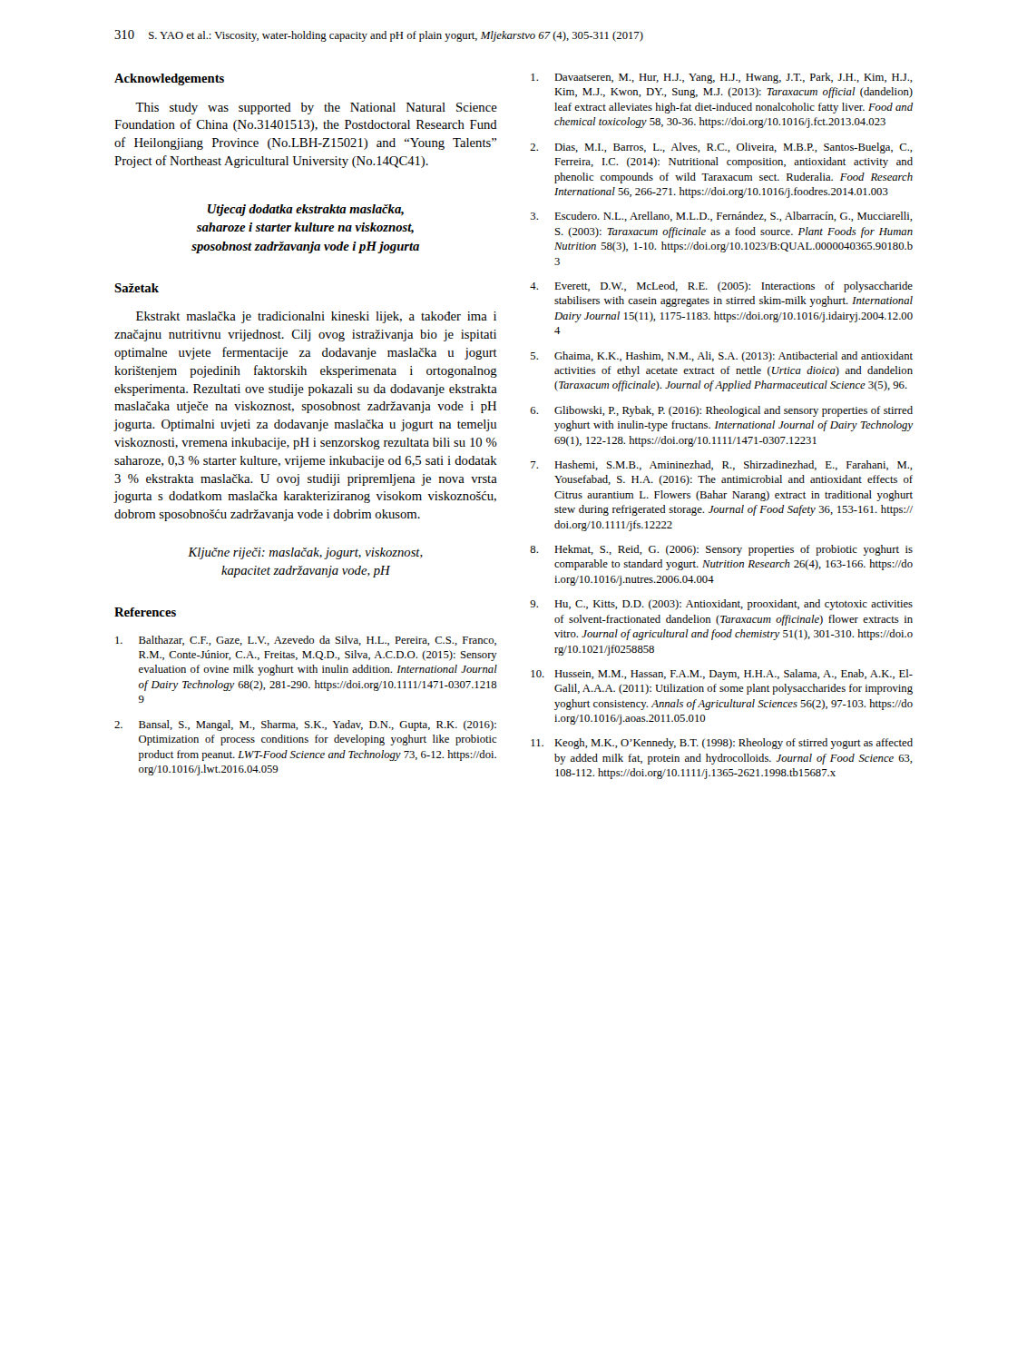310 S. YAO et al.: Viscosity, water-holding capacity and pH of plain yogurt, Mljekarstvo 67 (4), 305-311 (2017)
Acknowledgements
This study was supported by the National Natural Science Foundation of China (No.31401513), the Postdoctoral Research Fund of Heilongjiang Province (No.LBH-Z15021) and “Young Talents” Project of Northeast Agricultural University (No.14QC41).
Utjecaj dodatka ekstrakta maslačka,
saharoze i starter kulture na viskoznost,
sposobnost zadržavanja vode i pH jogurta
Sažetak
Ekstrakt maslačka je tradicionalni kineski lijek, a također ima i značajnu nutritivnu vrijednost. Cilj ovog istraživanja bio je ispitati optimalne uvjete fermentacije za dodavanje maslačka u jogurt korištenjem pojedinih faktorskih eksperimenata i ortogonalnog eksperimenta. Rezultati ove studije pokazali su da dodavanje ekstrakta maslačaka utječe na viskoznost, sposobnost zadržavanja vode i pH jogurta. Optimalni uvjeti za dodavanje maslačka u jogurt na temelju viskoznosti, vremena inkubacije, pH i senzorskog rezultata bili su 10 % saharoze, 0,3 % starter kulture, vrijeme inkubacije od 6,5 sati i dodatak 3 % ekstrakta maslačka. U ovoj studiji pripremljena je nova vrsta jogurta s dodatkom maslačka karakteriziranog visokom viskoznošću, dobrom sposobnošću zadržavanja vode i dobrim okusom.
Ključne riječi: maslačak, jogurt, viskoznost,
kapacitet zadržavanja vode, pH
References
Balthazar, C.F., Gaze, L.V., Azevedo da Silva, H.L., Pereira, C.S., Franco, R.M., Conte-Júnior, C.A., Freitas, M.Q.D., Silva, A.C.D.O. (2015): Sensory evaluation of ovine milk yoghurt with inulin addition. International Journal of Dairy Technology 68(2), 281-290. https://doi.org/10.1111/1471-0307.12189
Bansal, S., Mangal, M., Sharma, S.K., Yadav, D.N., Gupta, R.K. (2016): Optimization of process conditions for developing yoghurt like probiotic product from peanut. LWT-Food Science and Technology 73, 6-12. https://doi.org/10.1016/j.lwt.2016.04.059
Davaatseren, M., Hur, H.J., Yang, H.J., Hwang, J.T., Park, J.H., Kim, H.J., Kim, M.J., Kwon, DY., Sung, M.J. (2013): Taraxacum official (dandelion) leaf extract alleviates high-fat diet-induced nonalcoholic fatty liver. Food and chemical toxicology 58, 30-36. https://doi.org/10.1016/j.fct.2013.04.023
Dias, M.I., Barros, L., Alves, R.C., Oliveira, M.B.P., Santos-Buelga, C., Ferreira, I.C. (2014): Nutritional composition, antioxidant activity and phenolic compounds of wild Taraxacum sect. Ruderalia. Food Research International 56, 266-271. https://doi.org/10.1016/j.foodres.2014.01.003
Escudero. N.L., Arellano, M.L.D., Fernández, S., Albarracín, G., Mucciarelli, S. (2003): Taraxacum officinale as a food source. Plant Foods for Human Nutrition 58(3), 1-10. https://doi.org/10.1023/B:QUAL.0000040365.90180.b3
Everett, D.W., McLeod, R.E. (2005): Interactions of polysaccharide stabilisers with casein aggregates in stirred skim-milk yoghurt. International Dairy Journal 15(11), 1175-1183. https://doi.org/10.1016/j.idairyj.2004.12.004
Ghaima, K.K., Hashim, N.M., Ali, S.A. (2013): Antibacterial and antioxidant activities of ethyl acetate extract of nettle (Urtica dioica) and dandelion (Taraxacum officinale). Journal of Applied Pharmaceutical Science 3(5), 96.
Glibowski, P., Rybak, P. (2016): Rheological and sensory properties of stirred yoghurt with inulin-type fructans. International Journal of Dairy Technology 69(1), 122-128. https://doi.org/10.1111/1471-0307.12231
Hashemi, S.M.B., Amininezhad, R., Shirzadinezhad, E., Farahani, M., Yousefabad, S. H.A. (2016): The antimicrobial and antioxidant effects of Citrus aurantium L. Flowers (Bahar Narang) extract in traditional yoghurt stew during refrigerated storage. Journal of Food Safety 36, 153-161. https://doi.org/10.1111/jfs.12222
Hekmat, S., Reid, G. (2006): Sensory properties of probiotic yoghurt is comparable to standard yogurt. Nutrition Research 26(4), 163-166. https://doi.org/10.1016/j.nutres.2006.04.004
Hu, C., Kitts, D.D. (2003): Antioxidant, prooxidant, and cytotoxic activities of solvent-fractionated dandelion (Taraxacum officinale) flower extracts in vitro. Journal of agricultural and food chemistry 51(1), 301-310. https://doi.org/10.1021/jf0258858
Hussein, M.M., Hassan, F.A.M., Daym, H.H.A., Salama, A., Enab, A.K., El-Galil, A.A.A. (2011): Utilization of some plant polysaccharides for improving yoghurt consistency. Annals of Agricultural Sciences 56(2), 97-103. https://doi.org/10.1016/j.aoas.2011.05.010
Keogh, M.K., O’Kennedy, B.T. (1998): Rheology of stirred yogurt as affected by added milk fat, protein and hydrocolloids. Journal of Food Science 63, 108-112. https://doi.org/10.1111/j.1365-2621.1998.tb15687.x